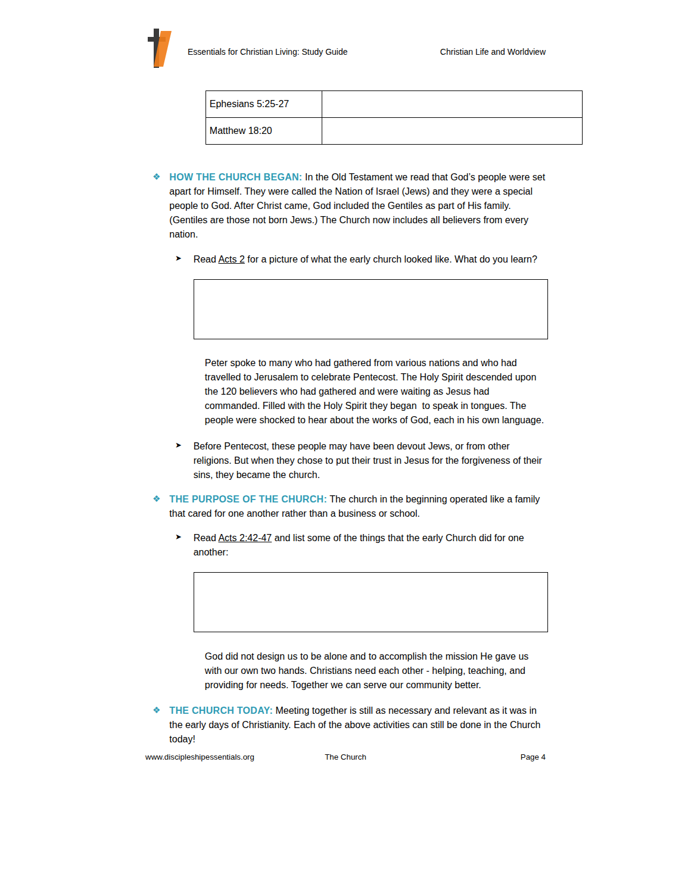Essentials for Christian Living: Study Guide Christian Life and Worldview
| Ephesians 5:25-27 | |
| Matthew 18:20 | |
HOW THE CHURCH BEGAN: In the Old Testament we read that God’s people were set apart for Himself. They were called the Nation of Israel (Jews) and they were a special people to God. After Christ came, God included the Gentiles as part of His family. (Gentiles are those not born Jews.) The Church now includes all believers from every nation.
Read Acts 2 for a picture of what the early church looked like. What do you learn?
Peter spoke to many who had gathered from various nations and who had travelled to Jerusalem to celebrate Pentecost. The Holy Spirit descended upon the 120 believers who had gathered and were waiting as Jesus had commanded. Filled with the Holy Spirit they began to speak in tongues. The people were shocked to hear about the works of God, each in his own language.
Before Pentecost, these people may have been devout Jews, or from other religions. But when they chose to put their trust in Jesus for the forgiveness of their sins, they became the church.
THE PURPOSE OF THE CHURCH: The church in the beginning operated like a family that cared for one another rather than a business or school.
Read Acts 2:42-47 and list some of the things that the early Church did for one another:
God did not design us to be alone and to accomplish the mission He gave us with our own two hands. Christians need each other - helping, teaching, and providing for needs. Together we can serve our community better.
THE CHURCH TODAY: Meeting together is still as necessary and relevant as it was in the early days of Christianity. Each of the above activities can still be done in the Church today!
www.discipleshipessentials.org
The Church
Page 4